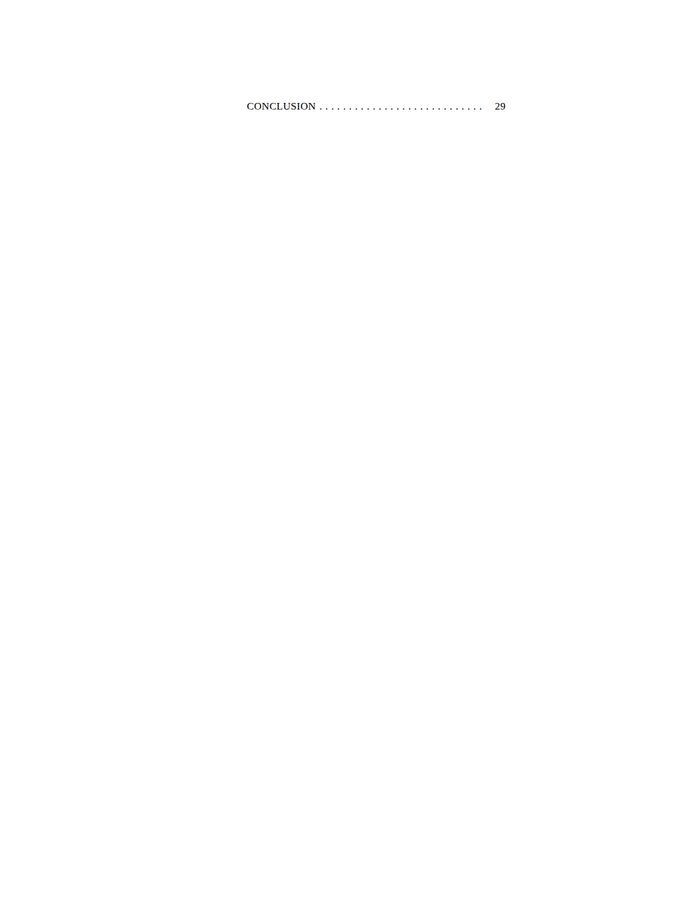CONCLUSION ............................... 29